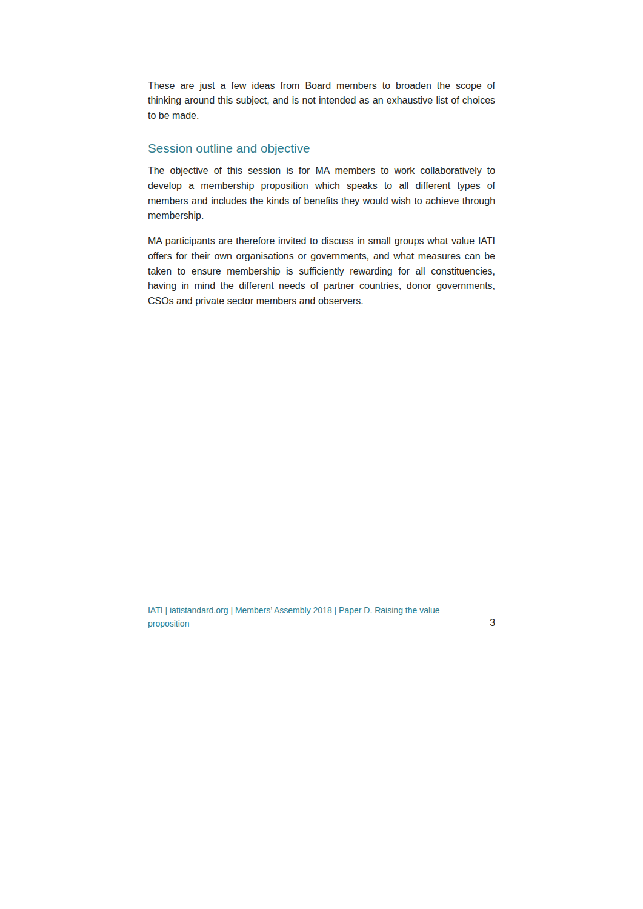These are just a few ideas from Board members to broaden the scope of thinking around this subject, and is not intended as an exhaustive list of choices to be made.
Session outline and objective
The objective of this session is for MA members to work collaboratively to develop a membership proposition which speaks to all different types of members and includes the kinds of benefits they would wish to achieve through membership.
MA participants are therefore invited to discuss in small groups what value IATI offers for their own organisations or governments, and what measures can be taken to ensure membership is sufficiently rewarding for all constituencies, having in mind the different needs of partner countries, donor governments, CSOs and private sector members and observers.
IATI | iatistandard.org | Members’ Assembly 2018 | Paper D. Raising the value proposition
3